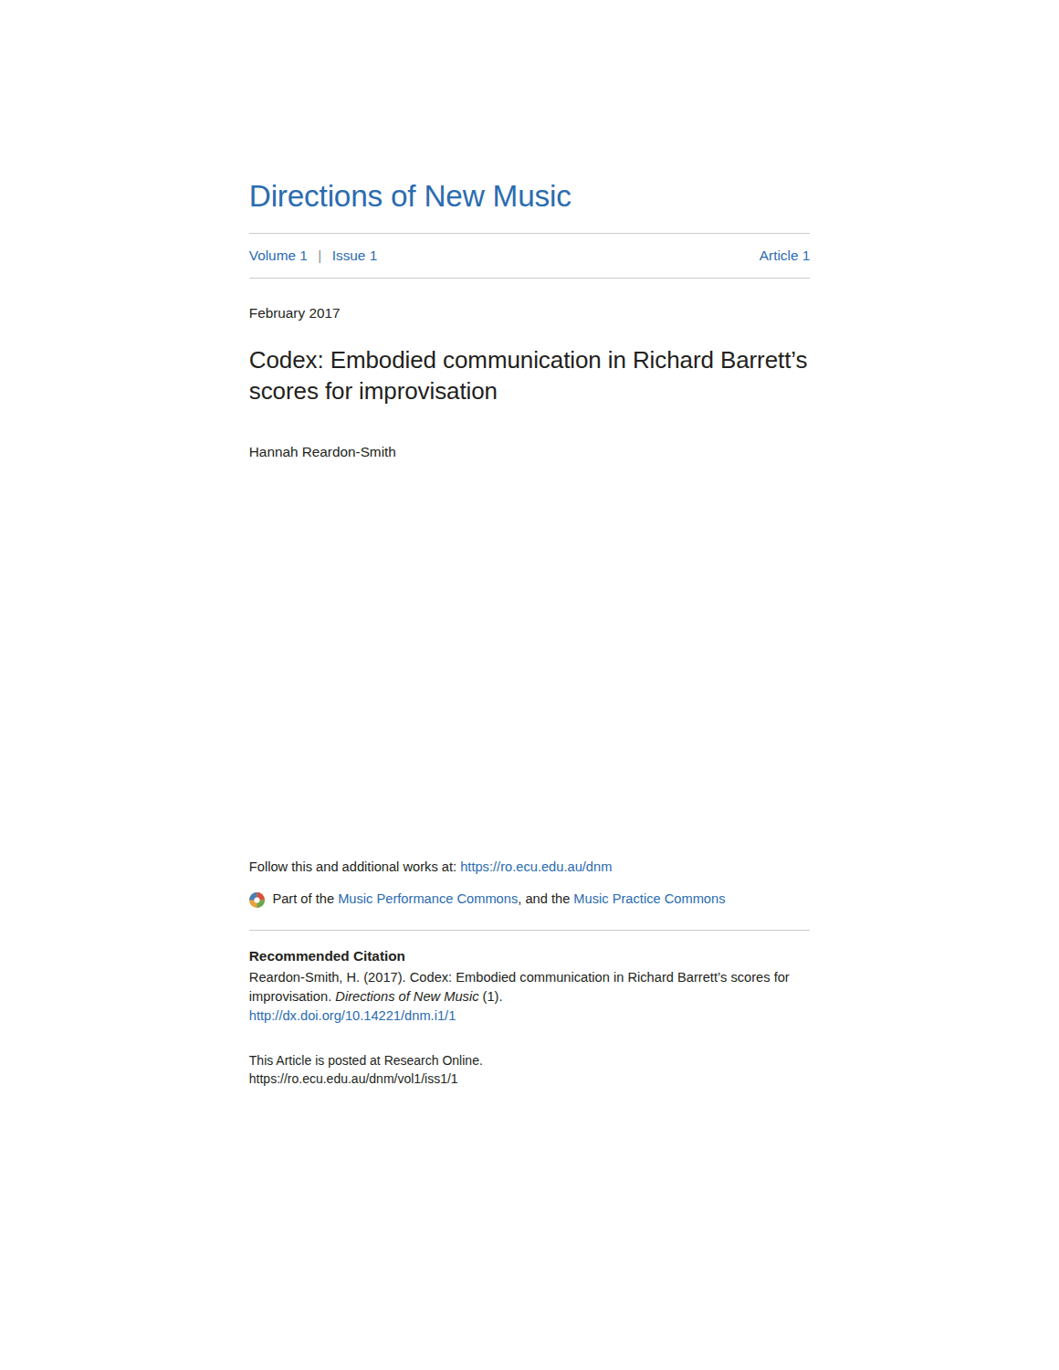Directions of New Music
Volume 1 | Issue 1
Article 1
February 2017
Codex: Embodied communication in Richard Barrett’s scores for improvisation
Hannah Reardon-Smith
Follow this and additional works at: https://ro.ecu.edu.au/dnm
Part of the Music Performance Commons, and the Music Practice Commons
Recommended Citation
Reardon-Smith, H. (2017). Codex: Embodied communication in Richard Barrett’s scores for improvisation. Directions of New Music (1).
http://dx.doi.org/10.14221/dnm.i1/1
This Article is posted at Research Online.
https://ro.ecu.edu.au/dnm/vol1/iss1/1